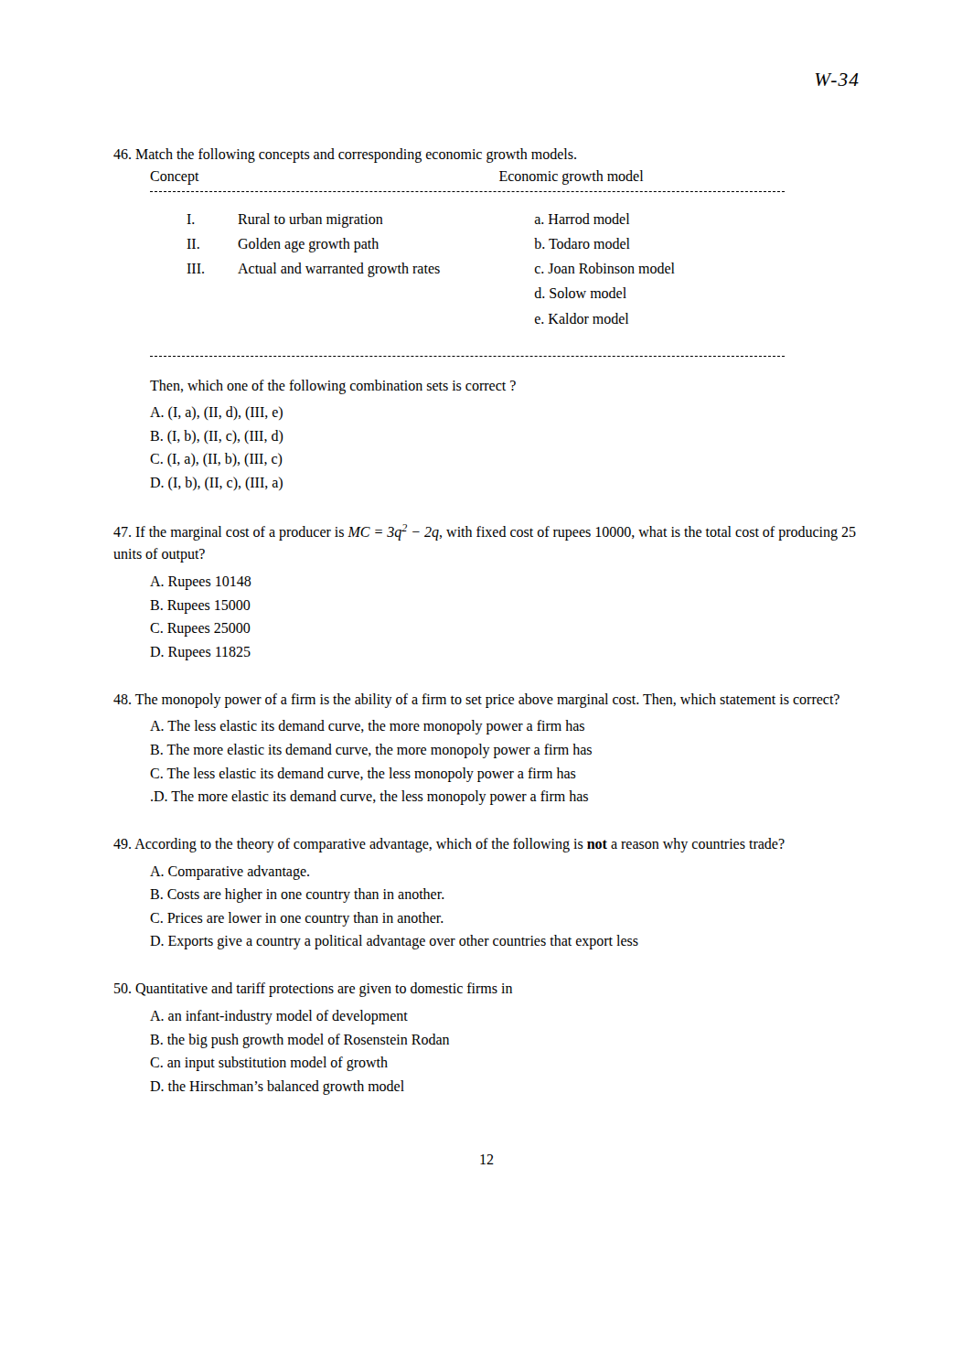W-34
46. Match the following concepts and corresponding economic growth models.
Concept Economic growth model
| I. | Rural to urban migration | a. Harrod model |
| II. | Golden age growth path | b. Todaro model |
| III. | Actual and warranted growth rates | c. Joan Robinson model |
| | | d. Solow model |
| | | e. Kaldor model |
Then, which one of the following combination sets is correct ?
A. (I, a), (II, d), (III, e)
B. (I, b), (II, c), (III, d)
C. (I, a), (II, b), (III, c)
D. (I, b), (II, c), (III, a)
47. If the marginal cost of a producer is MC = 3q2 − 2q, with fixed cost of rupees 10000, what is the total cost of producing 25 units of output?
A. Rupees 10148
B. Rupees 15000
C. Rupees 25000
D. Rupees 11825
48. The monopoly power of a firm is the ability of a firm to set price above marginal cost. Then, which statement is correct?
A. The less elastic its demand curve, the more monopoly power a firm has
B. The more elastic its demand curve, the more monopoly power a firm has
C. The less elastic its demand curve, the less monopoly power a firm has
.D. The more elastic its demand curve, the less monopoly power a firm has
49. According to the theory of comparative advantage, which of the following is not a reason why countries trade?
A. Comparative advantage.
B. Costs are higher in one country than in another.
C. Prices are lower in one country than in another.
D. Exports give a country a political advantage over other countries that export less
50. Quantitative and tariff protections are given to domestic firms in
A. an infant-industry model of development
B. the big push growth model of Rosenstein Rodan
C. an input substitution model of growth
D. the Hirschman’s balanced growth model
12